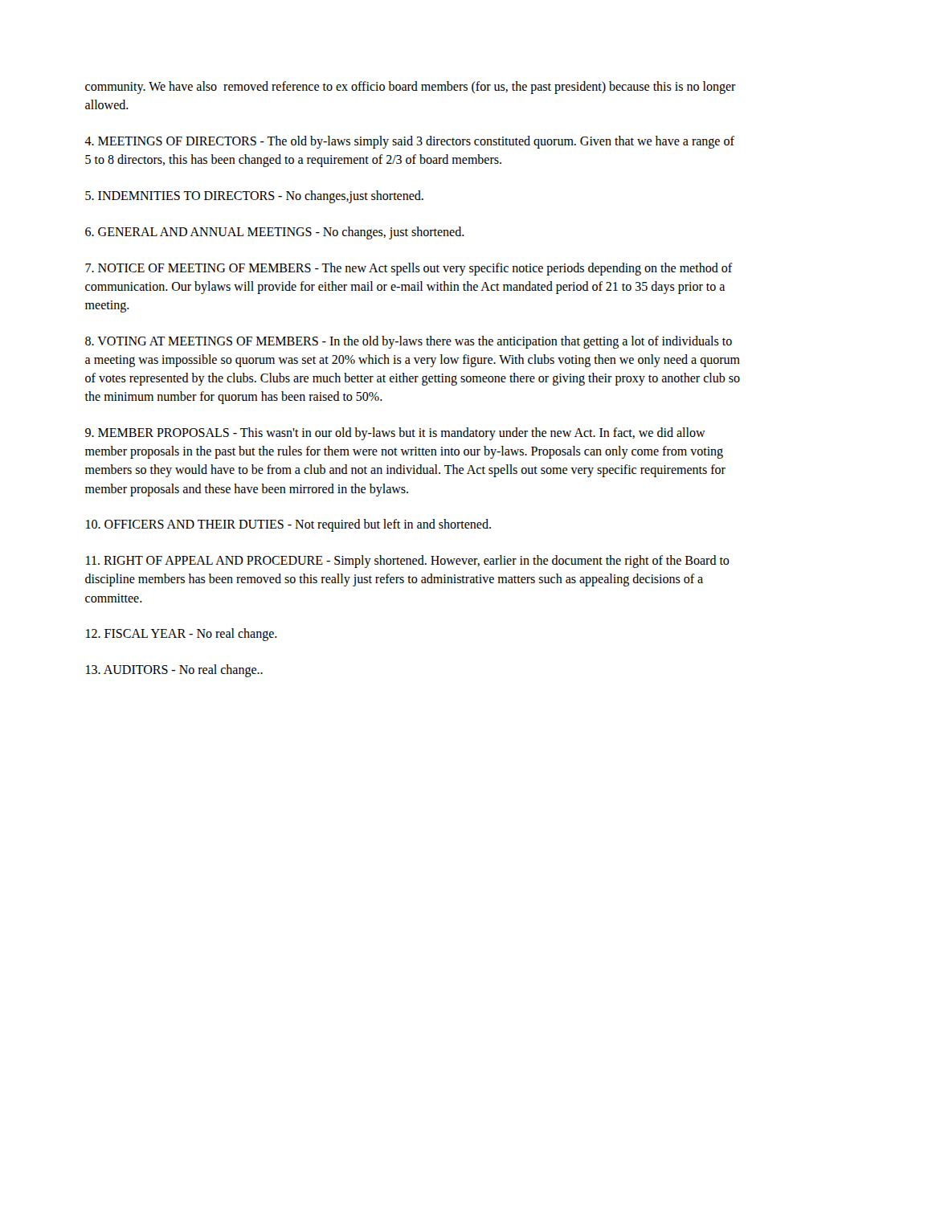community. We have also removed reference to ex officio board members (for us, the past president) because this is no longer allowed.
4. MEETINGS OF DIRECTORS - The old by-laws simply said 3 directors constituted quorum. Given that we have a range of 5 to 8 directors, this has been changed to a requirement of 2/3 of board members.
5. INDEMNITIES TO DIRECTORS - No changes,just shortened.
6. GENERAL AND ANNUAL MEETINGS - No changes, just shortened.
7. NOTICE OF MEETING OF MEMBERS - The new Act spells out very specific notice periods depending on the method of communication. Our bylaws will provide for either mail or e-mail within the Act mandated period of 21 to 35 days prior to a meeting.
8. VOTING AT MEETINGS OF MEMBERS - In the old by-laws there was the anticipation that getting a lot of individuals to a meeting was impossible so quorum was set at 20% which is a very low figure. With clubs voting then we only need a quorum of votes represented by the clubs. Clubs are much better at either getting someone there or giving their proxy to another club so the minimum number for quorum has been raised to 50%.
9. MEMBER PROPOSALS - This wasn't in our old by-laws but it is mandatory under the new Act. In fact, we did allow member proposals in the past but the rules for them were not written into our by-laws. Proposals can only come from voting members so they would have to be from a club and not an individual. The Act spells out some very specific requirements for member proposals and these have been mirrored in the bylaws.
10. OFFICERS AND THEIR DUTIES - Not required but left in and shortened.
11. RIGHT OF APPEAL AND PROCEDURE - Simply shortened. However, earlier in the document the right of the Board to discipline members has been removed so this really just refers to administrative matters such as appealing decisions of a committee.
12. FISCAL YEAR - No real change.
13. AUDITORS - No real change..